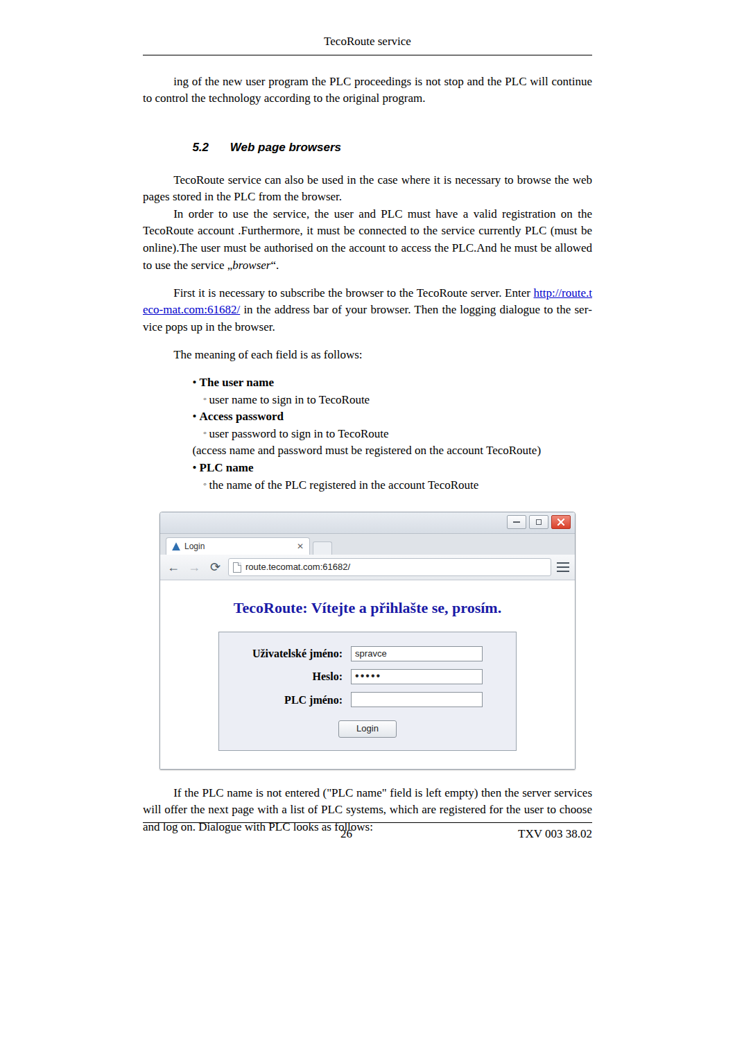TecoRoute service
ing of the new user program the PLC proceedings is not stop and the PLC will continue to control the technology according to the original program.
5.2 Web page browsers
TecoRoute service can also be used in the case where it is necessary to browse the web pages stored in the PLC from the browser.
In order to use the service, the user and PLC must have a valid registration on the TecoRoute account .Furthermore, it must be connected to the service currently PLC (must be online).The user must be authorised on the account to access the PLC.And he must be allowed to use the service „browser“.
First it is necessary to subscribe the browser to the TecoRoute server. Enter http://route.teco‑mat.com:61682/ in the address bar of your browser. Then the logging dialogue to the service pops up in the browser.
The meaning of each field is as follows:
The user name
user name to sign in to TecoRoute
Access password
user password to sign in to TecoRoute
(access name and password must be registered on the account TecoRoute)
PLC name
the name of the PLC registered in the account TecoRoute
Login ✕
←
→
⟳
route.tecomat.com:61682/
TecoRoute: Vítejte a přihlašte se, prosím.
| Uživatelské jméno: | spravce |
| Heslo: | ••••• |
| PLC jméno: | |
Login
If the PLC name is not entered ("PLC name" field is left empty) then the server services will offer the next page with a list of PLC systems, which are registered for the user to choose and log on. Dialogue with PLC looks as follows:
26 TXV 003 38.02